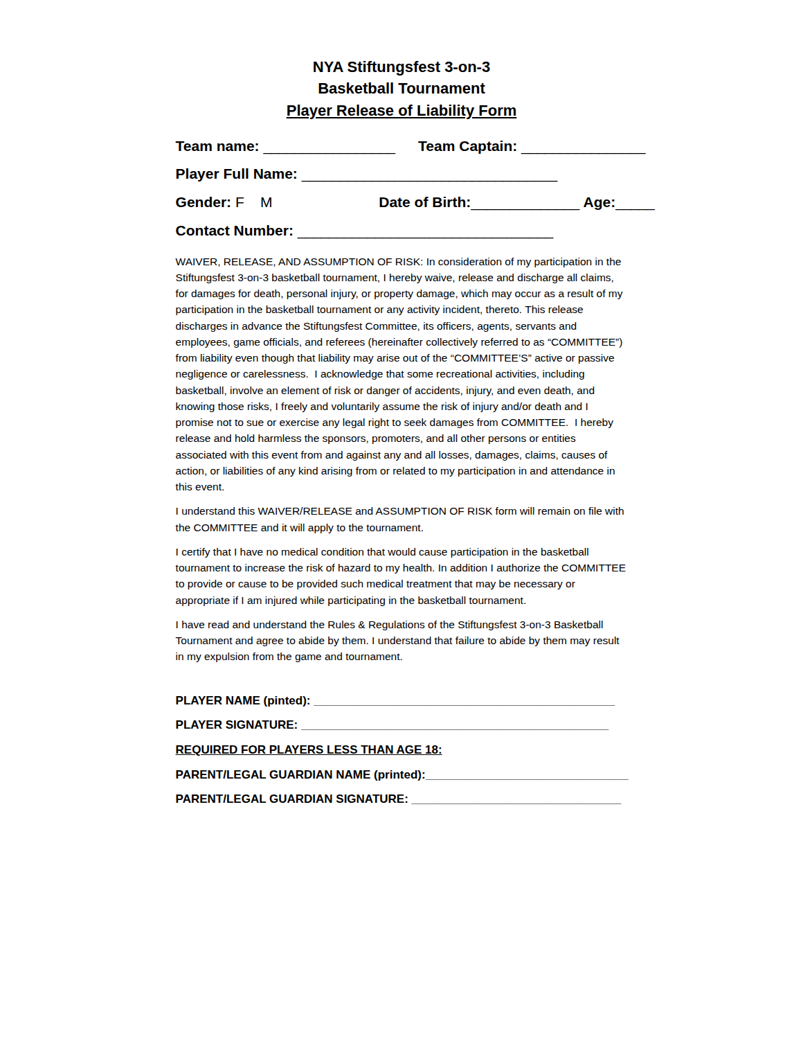NYA Stiftungsfest 3-on-3
Basketball Tournament
Player Release of Liability Form
Team name: _________________ Team Captain: ________________
Player Full Name: _________________________________
Gender: F M Date of Birth:______________ Age:_____
Contact Number: _________________________________
WAIVER, RELEASE, AND ASSUMPTION OF RISK: In consideration of my participation in the Stiftungsfest 3-on-3 basketball tournament, I hereby waive, release and discharge all claims, for damages for death, personal injury, or property damage, which may occur as a result of my participation in the basketball tournament or any activity incident, thereto. This release discharges in advance the Stiftungsfest Committee, its officers, agents, servants and employees, game officials, and referees (hereinafter collectively referred to as “COMMITTEE”) from liability even though that liability may arise out of the “COMMITTEE’S” active or passive negligence or carelessness. I acknowledge that some recreational activities, including basketball, involve an element of risk or danger of accidents, injury, and even death, and knowing those risks, I freely and voluntarily assume the risk of injury and/or death and I promise not to sue or exercise any legal right to seek damages from COMMITTEE. I hereby release and hold harmless the sponsors, promoters, and all other persons or entities associated with this event from and against any and all losses, damages, claims, causes of action, or liabilities of any kind arising from or related to my participation in and attendance in this event.
I understand this WAIVER/RELEASE and ASSUMPTION OF RISK form will remain on file with the COMMITTEE and it will apply to the tournament.
I certify that I have no medical condition that would cause participation in the basketball tournament to increase the risk of hazard to my health. In addition I authorize the COMMITTEE to provide or cause to be provided such medical treatment that may be necessary or appropriate if I am injured while participating in the basketball tournament.
I have read and understand the Rules & Regulations of the Stiftungsfest 3-on-3 Basketball Tournament and agree to abide by them. I understand that failure to abide by them may result in my expulsion from the game and tournament.
PLAYER NAME (pinted): ______________________________________________
PLAYER SIGNATURE: _______________________________________________
REQUIRED FOR PLAYERS LESS THAN AGE 18:
PARENT/LEGAL GUARDIAN NAME (printed):_______________________________
PARENT/LEGAL GUARDIAN SIGNATURE: ________________________________